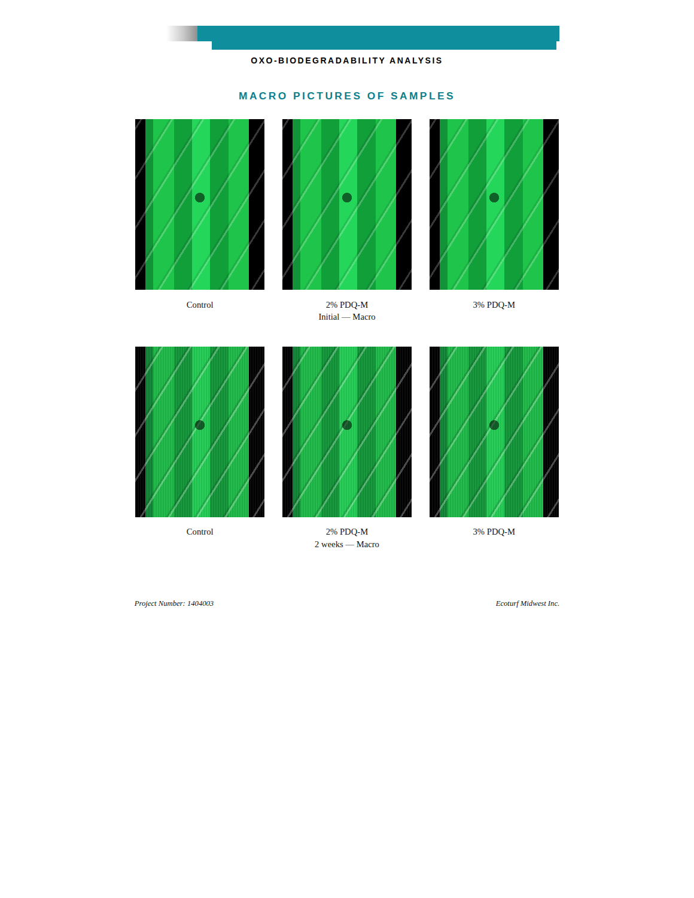OXO-BIODEGRADABILITY ANALYSIS
MACRO PICTURES OF SAMPLES
Control
2% PDQ-M
3% PDQ-M
Initial — Macro
Control
2% PDQ-M
3% PDQ-M
2 weeks — Macro
Project Number: 1404003
Ecoturf Midwest Inc.